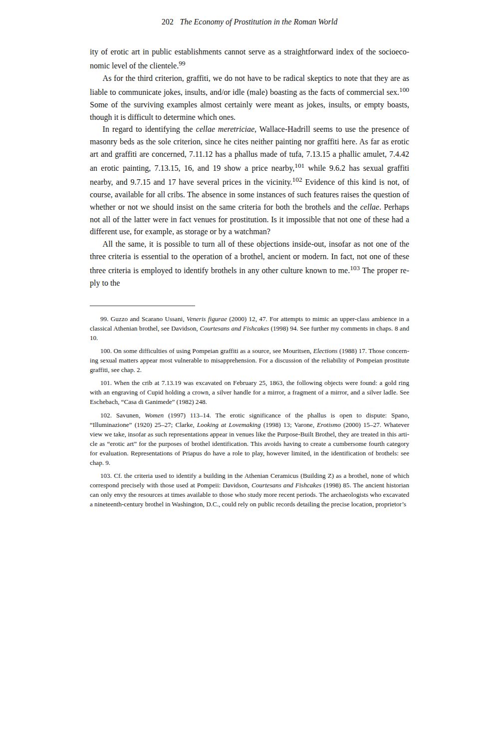202 The Economy of Prostitution in the Roman World
ity of erotic art in public establishments cannot serve as a straightforward index of the socioeconomic level of the clientele.99
As for the third criterion, graffiti, we do not have to be radical skeptics to note that they are as liable to communicate jokes, insults, and/or idle (male) boasting as the facts of commercial sex.100 Some of the surviving examples almost certainly were meant as jokes, insults, or empty boasts, though it is difficult to determine which ones.
In regard to identifying the cellae meretriciae, Wallace-Hadrill seems to use the presence of masonry beds as the sole criterion, since he cites neither painting nor graffiti here. As far as erotic art and graffiti are concerned, 7.11.12 has a phallus made of tufa, 7.13.15 a phallic amulet, 7.4.42 an erotic painting, 7.13.15, 16, and 19 show a price nearby,101 while 9.6.2 has sexual graffiti nearby, and 9.7.15 and 17 have several prices in the vicinity.102 Evidence of this kind is not, of course, available for all cribs. The absence in some instances of such features raises the question of whether or not we should insist on the same criteria for both the brothels and the cellae. Perhaps not all of the latter were in fact venues for prostitution. Is it impossible that not one of these had a different use, for example, as storage or by a watchman?
All the same, it is possible to turn all of these objections inside-out, insofar as not one of the three criteria is essential to the operation of a brothel, ancient or modern. In fact, not one of these three criteria is employed to identify brothels in any other culture known to me.103 The proper reply to the
99. Guzzo and Scarano Ussani, Veneris figurae (2000) 12, 47. For attempts to mimic an upper-class ambience in a classical Athenian brothel, see Davidson, Courtesans and Fishcakes (1998) 94. See further my comments in chaps. 8 and 10.
100. On some difficulties of using Pompeian graffiti as a source, see Mouritsen, Elections (1988) 17. Those concerning sexual matters appear most vulnerable to misapprehension. For a discussion of the reliability of Pompeian prostitute graffiti, see chap. 2.
101. When the crib at 7.13.19 was excavated on February 25, 1863, the following objects were found: a gold ring with an engraving of Cupid holding a crown, a silver handle for a mirror, a fragment of a mirror, and a silver ladle. See Eschebach, “Casa di Ganimede” (1982) 248.
102. Savunen, Women (1997) 113–14. The erotic significance of the phallus is open to dispute: Spano, “Illuminazione” (1920) 25–27; Clarke, Looking at Lovemaking (1998) 13; Varone, Erotismo (2000) 15–27. Whatever view we take, insofar as such representations appear in venues like the Purpose-Built Brothel, they are treated in this article as “erotic art” for the purposes of brothel identification. This avoids having to create a cumbersome fourth category for evaluation. Representations of Priapus do have a role to play, however limited, in the identification of brothels: see chap. 9.
103. Cf. the criteria used to identify a building in the Athenian Ceramicus (Building Z) as a brothel, none of which correspond precisely with those used at Pompeii: Davidson, Courtesans and Fishcakes (1998) 85. The ancient historian can only envy the resources at times available to those who study more recent periods. The archaeologists who excavated a nineteenth-century brothel in Washington, D.C., could rely on public records detailing the precise location, proprietor’s